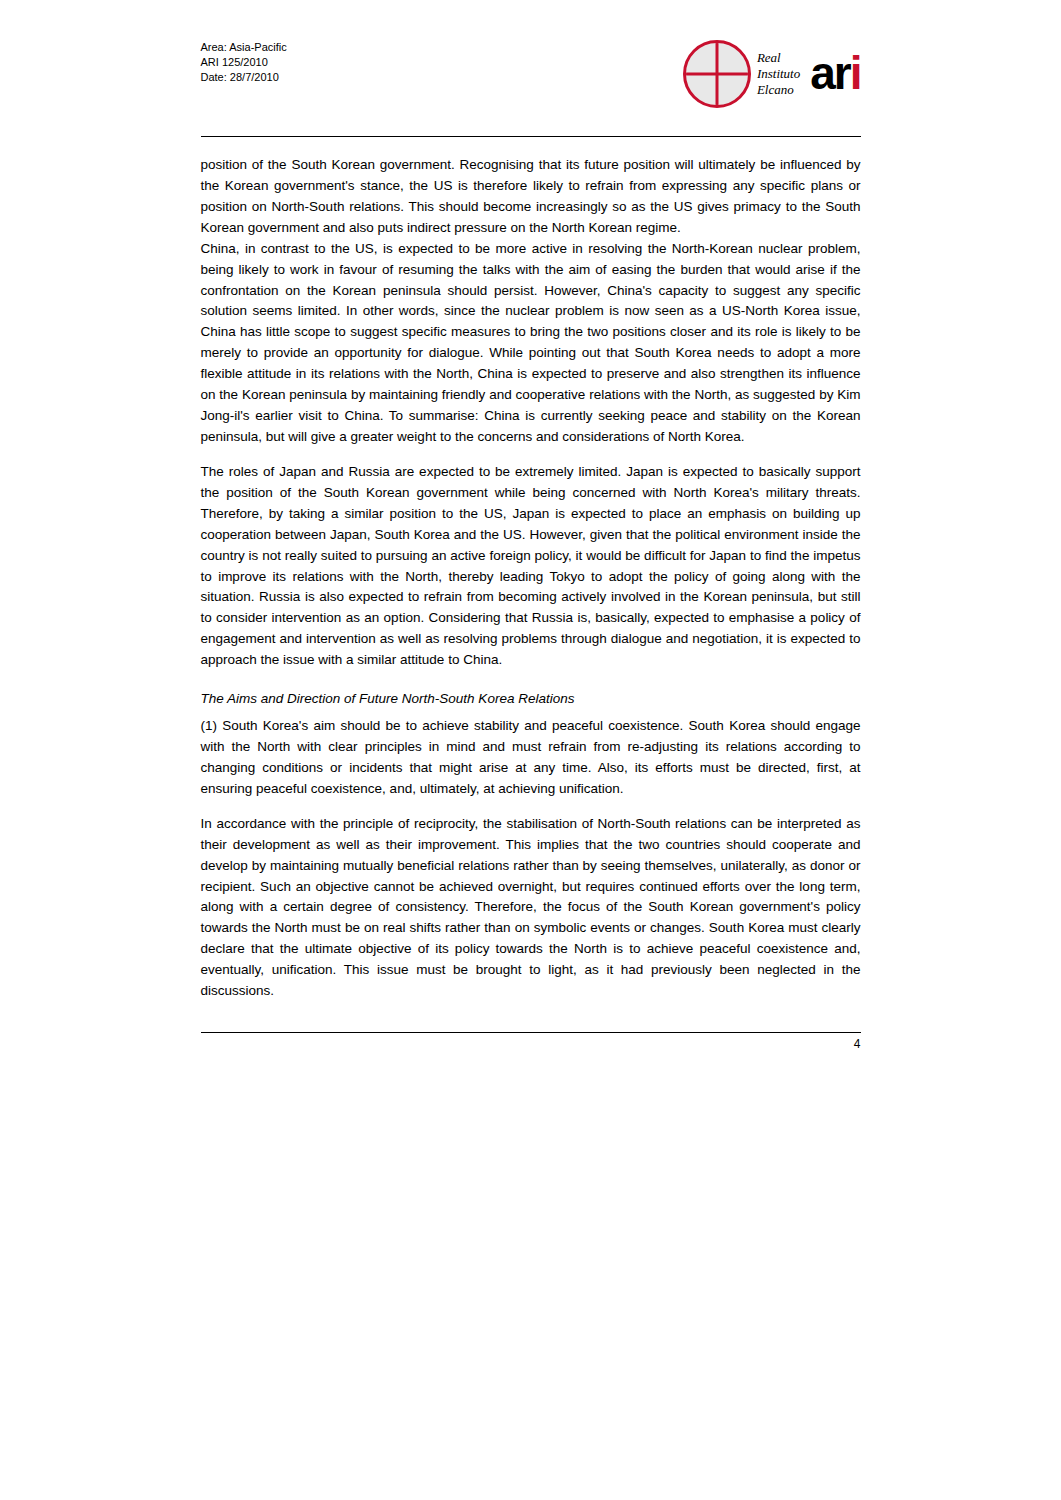Area: Asia-Pacific
ARI 125/2010
Date: 28/7/2010
♛
Real Instituto Elcano
ari
position of the South Korean government. Recognising that its future position will ultimately be influenced by the Korean government's stance, the US is therefore likely to refrain from expressing any specific plans or position on North-South relations. This should become increasingly so as the US gives primacy to the South Korean government and also puts indirect pressure on the North Korean regime.
China, in contrast to the US, is expected to be more active in resolving the North-Korean nuclear problem, being likely to work in favour of resuming the talks with the aim of easing the burden that would arise if the confrontation on the Korean peninsula should persist. However, China's capacity to suggest any specific solution seems limited. In other words, since the nuclear problem is now seen as a US-North Korea issue, China has little scope to suggest specific measures to bring the two positions closer and its role is likely to be merely to provide an opportunity for dialogue. While pointing out that South Korea needs to adopt a more flexible attitude in its relations with the North, China is expected to preserve and also strengthen its influence on the Korean peninsula by maintaining friendly and cooperative relations with the North, as suggested by Kim Jong-il's earlier visit to China. To summarise: China is currently seeking peace and stability on the Korean peninsula, but will give a greater weight to the concerns and considerations of North Korea.
The roles of Japan and Russia are expected to be extremely limited. Japan is expected to basically support the position of the South Korean government while being concerned with North Korea's military threats. Therefore, by taking a similar position to the US, Japan is expected to place an emphasis on building up cooperation between Japan, South Korea and the US. However, given that the political environment inside the country is not really suited to pursuing an active foreign policy, it would be difficult for Japan to find the impetus to improve its relations with the North, thereby leading Tokyo to adopt the policy of going along with the situation. Russia is also expected to refrain from becoming actively involved in the Korean peninsula, but still to consider intervention as an option. Considering that Russia is, basically, expected to emphasise a policy of engagement and intervention as well as resolving problems through dialogue and negotiation, it is expected to approach the issue with a similar attitude to China.
The Aims and Direction of Future North-South Korea Relations
(1) South Korea's aim should be to achieve stability and peaceful coexistence. South Korea should engage with the North with clear principles in mind and must refrain from re-adjusting its relations according to changing conditions or incidents that might arise at any time. Also, its efforts must be directed, first, at ensuring peaceful coexistence, and, ultimately, at achieving unification.
In accordance with the principle of reciprocity, the stabilisation of North-South relations can be interpreted as their development as well as their improvement. This implies that the two countries should cooperate and develop by maintaining mutually beneficial relations rather than by seeing themselves, unilaterally, as donor or recipient. Such an objective cannot be achieved overnight, but requires continued efforts over the long term, along with a certain degree of consistency. Therefore, the focus of the South Korean government's policy towards the North must be on real shifts rather than on symbolic events or changes. South Korea must clearly declare that the ultimate objective of its policy towards the North is to achieve peaceful coexistence and, eventually, unification. This issue must be brought to light, as it had previously been neglected in the discussions.
4